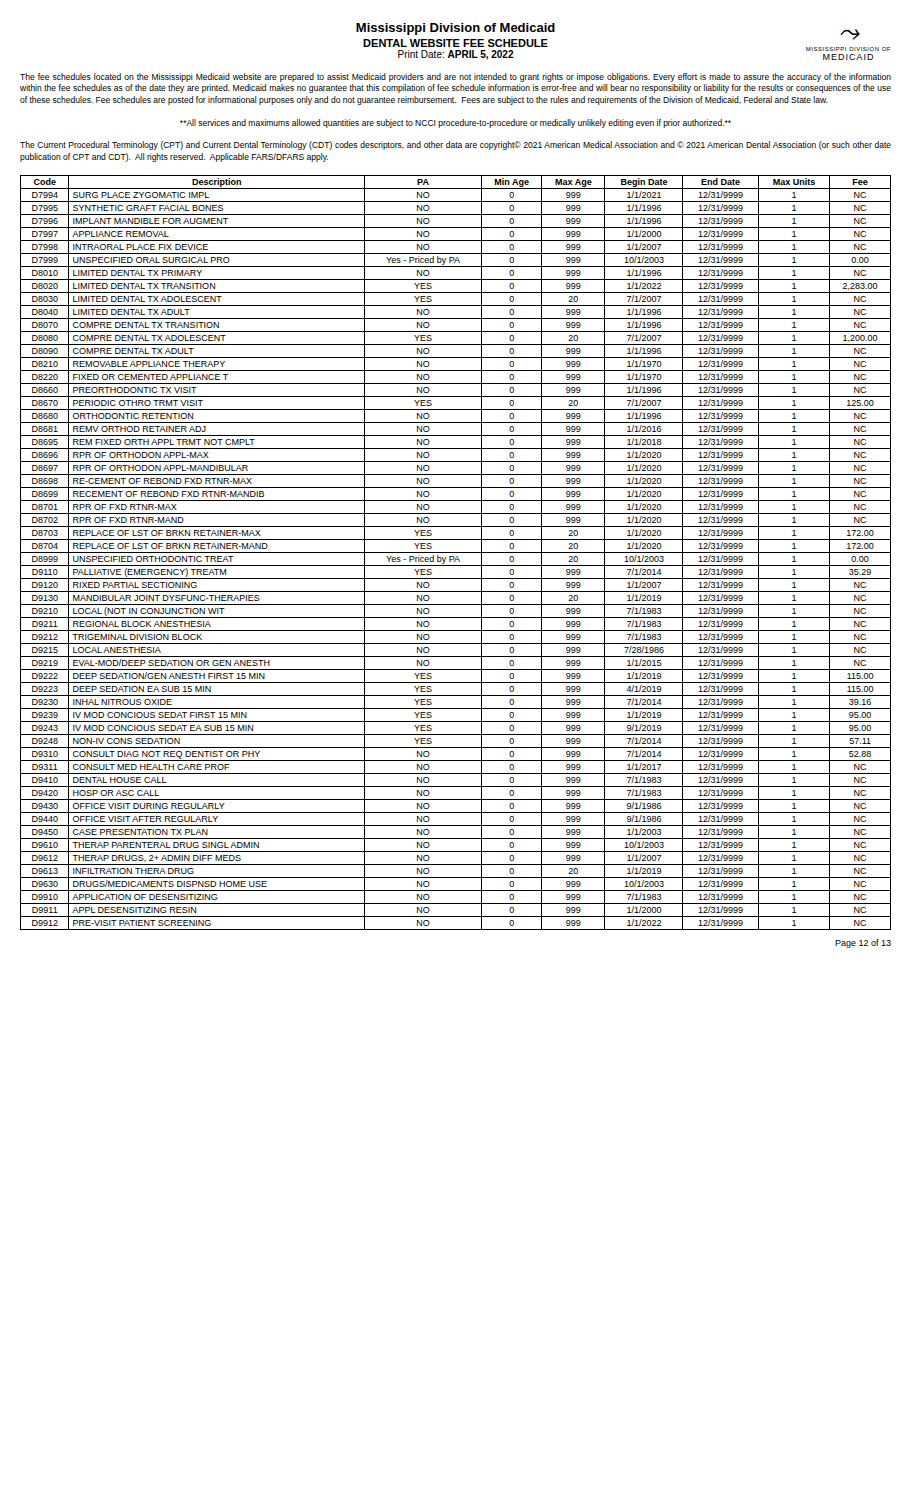⤳
MISSISSIPPI DIVISION OF
MEDICAID
Mississippi Division of Medicaid
DENTAL WEBSITE FEE SCHEDULE
Print Date: APRIL 5, 2022
The fee schedules located on the Mississippi Medicaid website are prepared to assist Medicaid providers and are not intended to grant rights or impose obligations. Every effort is made to assure the accuracy of the information within the fee schedules as of the date they are printed. Medicaid makes no guarantee that this compilation of fee schedule information is error-free and will bear no responsibility or liability for the results or consequences of the use of these schedules. Fee schedules are posted for informational purposes only and do not guarantee reimbursement. Fees are subject to the rules and requirements of the Division of Medicaid, Federal and State law.
**All services and maximums allowed quantities are subject to NCCI procedure-to-procedure or medically unlikely editing even if prior authorized.**
The Current Procedural Terminology (CPT) and Current Dental Terminology (CDT) codes descriptors, and other data are copyright© 2021 American Medical Association and © 2021 American Dental Association (or such other date publication of CPT and CDT). All rights reserved. Applicable FARS/DFARS apply.
| Code | Description | PA | Min Age | Max Age | Begin Date | End Date | Max Units | Fee |
| --- | --- | --- | --- | --- | --- | --- | --- | --- |
| D7994 | SURG PLACE ZYGOMATIC IMPL | NO | 0 | 999 | 1/1/2021 | 12/31/9999 | 1 | NC |
| D7995 | SYNTHETIC GRAFT FACIAL BONES | NO | 0 | 999 | 1/1/1996 | 12/31/9999 | 1 | NC |
| D7996 | IMPLANT MANDIBLE FOR AUGMENT | NO | 0 | 999 | 1/1/1996 | 12/31/9999 | 1 | NC |
| D7997 | APPLIANCE REMOVAL | NO | 0 | 999 | 1/1/2000 | 12/31/9999 | 1 | NC |
| D7998 | INTRAORAL PLACE FIX DEVICE | NO | 0 | 999 | 1/1/2007 | 12/31/9999 | 1 | NC |
| D7999 | UNSPECIFIED ORAL SURGICAL PRO | Yes - Priced by PA | 0 | 999 | 10/1/2003 | 12/31/9999 | 1 | 0.00 |
| D8010 | LIMITED DENTAL TX PRIMARY | NO | 0 | 999 | 1/1/1996 | 12/31/9999 | 1 | NC |
| D8020 | LIMITED DENTAL TX TRANSITION | YES | 0 | 999 | 1/1/2022 | 12/31/9999 | 1 | 2,283.00 |
| D8030 | LIMITED DENTAL TX ADOLESCENT | YES | 0 | 20 | 7/1/2007 | 12/31/9999 | 1 | NC |
| D8040 | LIMITED DENTAL TX ADULT | NO | 0 | 999 | 1/1/1996 | 12/31/9999 | 1 | NC |
| D8070 | COMPRE DENTAL TX TRANSITION | NO | 0 | 999 | 1/1/1996 | 12/31/9999 | 1 | NC |
| D8080 | COMPRE DENTAL TX ADOLESCENT | YES | 0 | 20 | 7/1/2007 | 12/31/9999 | 1 | 1,200.00 |
| D8090 | COMPRE DENTAL TX ADULT | NO | 0 | 999 | 1/1/1996 | 12/31/9999 | 1 | NC |
| D8210 | REMOVABLE APPLIANCE THERAPY | NO | 0 | 999 | 1/1/1970 | 12/31/9999 | 1 | NC |
| D8220 | FIXED OR CEMENTED APPLIANCE T | NO | 0 | 999 | 1/1/1970 | 12/31/9999 | 1 | NC |
| D8660 | PREORTHODONTIC TX VISIT | NO | 0 | 999 | 1/1/1996 | 12/31/9999 | 1 | NC |
| D8670 | PERIODIC OTHRO TRMT VISIT | YES | 0 | 20 | 7/1/2007 | 12/31/9999 | 1 | 125.00 |
| D8680 | ORTHODONTIC RETENTION | NO | 0 | 999 | 1/1/1996 | 12/31/9999 | 1 | NC |
| D8681 | REMV ORTHOD RETAINER ADJ | NO | 0 | 999 | 1/1/2016 | 12/31/9999 | 1 | NC |
| D8695 | REM FIXED ORTH APPL TRMT NOT CMPLT | NO | 0 | 999 | 1/1/2018 | 12/31/9999 | 1 | NC |
| D8696 | RPR OF ORTHODON APPL-MAX | NO | 0 | 999 | 1/1/2020 | 12/31/9999 | 1 | NC |
| D8697 | RPR OF ORTHODON APPL-MANDIBULAR | NO | 0 | 999 | 1/1/2020 | 12/31/9999 | 1 | NC |
| D8698 | RE-CEMENT OF REBOND FXD RTNR-MAX | NO | 0 | 999 | 1/1/2020 | 12/31/9999 | 1 | NC |
| D8699 | RECEMENT OF REBOND FXD RTNR-MANDIB | NO | 0 | 999 | 1/1/2020 | 12/31/9999 | 1 | NC |
| D8701 | RPR OF FXD RTNR-MAX | NO | 0 | 999 | 1/1/2020 | 12/31/9999 | 1 | NC |
| D8702 | RPR OF FXD RTNR-MAND | NO | 0 | 999 | 1/1/2020 | 12/31/9999 | 1 | NC |
| D8703 | REPLACE OF LST OF BRKN RETAINER-MAX | YES | 0 | 20 | 1/1/2020 | 12/31/9999 | 1 | 172.00 |
| D8704 | REPLACE OF LST OF BRKN RETAINER-MAND | YES | 0 | 20 | 1/1/2020 | 12/31/9999 | 1 | 172.00 |
| D8999 | UNSPECIFIED ORTHODONTIC TREAT | Yes - Priced by PA | 0 | 20 | 10/1/2003 | 12/31/9999 | 1 | 0.00 |
| D9110 | PALLIATIVE (EMERGENCY) TREATM | YES | 0 | 999 | 7/1/2014 | 12/31/9999 | 1 | 35.29 |
| D9120 | RIXED PARTIAL SECTIONING | NO | 0 | 999 | 1/1/2007 | 12/31/9999 | 1 | NC |
| D9130 | MANDIBULAR JOINT DYSFUNC-THERAPIES | NO | 0 | 20 | 1/1/2019 | 12/31/9999 | 1 | NC |
| D9210 | LOCAL (NOT IN CONJUNCTION WIT | NO | 0 | 999 | 7/1/1983 | 12/31/9999 | 1 | NC |
| D9211 | REGIONAL BLOCK ANESTHESIA | NO | 0 | 999 | 7/1/1983 | 12/31/9999 | 1 | NC |
| D9212 | TRIGEMINAL DIVISION BLOCK | NO | 0 | 999 | 7/1/1983 | 12/31/9999 | 1 | NC |
| D9215 | LOCAL ANESTHESIA | NO | 0 | 999 | 7/28/1986 | 12/31/9999 | 1 | NC |
| D9219 | EVAL-MOD/DEEP SEDATION OR GEN ANESTH | NO | 0 | 999 | 1/1/2015 | 12/31/9999 | 1 | NC |
| D9222 | DEEP SEDATION/GEN ANESTH FIRST 15 MIN | YES | 0 | 999 | 1/1/2019 | 12/31/9999 | 1 | 115.00 |
| D9223 | DEEP SEDATION EA SUB 15 MIN | YES | 0 | 999 | 4/1/2019 | 12/31/9999 | 1 | 115.00 |
| D9230 | INHAL NITROUS OXIDE | YES | 0 | 999 | 7/1/2014 | 12/31/9999 | 1 | 39.16 |
| D9239 | IV MOD CONCIOUS SEDAT FIRST 15 MIN | YES | 0 | 999 | 1/1/2019 | 12/31/9999 | 1 | 95.00 |
| D9243 | IV MOD CONCIOUS SEDAT EA SUB 15 MIN | YES | 0 | 999 | 9/1/2019 | 12/31/9999 | 1 | 95.00 |
| D9248 | NON-IV CONS SEDATION | YES | 0 | 999 | 7/1/2014 | 12/31/9999 | 1 | 57.11 |
| D9310 | CONSULT DIAG NOT REQ DENTIST OR PHY | NO | 0 | 999 | 7/1/2014 | 12/31/9999 | 1 | 52.88 |
| D9311 | CONSULT MED HEALTH CARE PROF | NO | 0 | 999 | 1/1/2017 | 12/31/9999 | 1 | NC |
| D9410 | DENTAL HOUSE CALL | NO | 0 | 999 | 7/1/1983 | 12/31/9999 | 1 | NC |
| D9420 | HOSP OR ASC CALL | NO | 0 | 999 | 7/1/1983 | 12/31/9999 | 1 | NC |
| D9430 | OFFICE VISIT DURING REGULARLY | NO | 0 | 999 | 9/1/1986 | 12/31/9999 | 1 | NC |
| D9440 | OFFICE VISIT AFTER REGULARLY | NO | 0 | 999 | 9/1/1986 | 12/31/9999 | 1 | NC |
| D9450 | CASE PRESENTATION TX PLAN | NO | 0 | 999 | 1/1/2003 | 12/31/9999 | 1 | NC |
| D9610 | THERAP PARENTERAL DRUG SINGL ADMIN | NO | 0 | 999 | 10/1/2003 | 12/31/9999 | 1 | NC |
| D9612 | THERAP DRUGS, 2+ ADMIN DIFF MEDS | NO | 0 | 999 | 1/1/2007 | 12/31/9999 | 1 | NC |
| D9613 | INFILTRATION THERA DRUG | NO | 0 | 20 | 1/1/2019 | 12/31/9999 | 1 | NC |
| D9630 | DRUGS/MEDICAMENTS DISPNSD HOME USE | NO | 0 | 999 | 10/1/2003 | 12/31/9999 | 1 | NC |
| D9910 | APPLICATION OF DESENSITIZING | NO | 0 | 999 | 7/1/1983 | 12/31/9999 | 1 | NC |
| D9911 | APPL DESENSITIZING RESIN | NO | 0 | 999 | 1/1/2000 | 12/31/9999 | 1 | NC |
| D9912 | PRE-VISIT PATIENT SCREENING | NO | 0 | 999 | 1/1/2022 | 12/31/9999 | 1 | NC |
Page 12 of 13